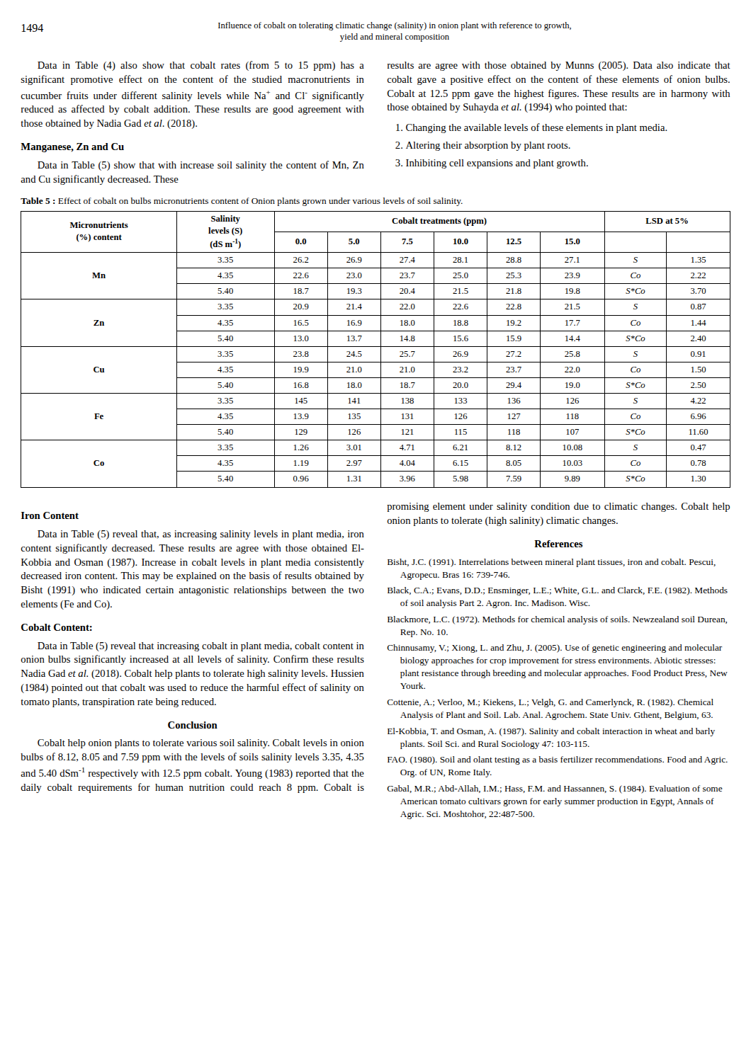1494
Influence of cobalt on tolerating climatic change (salinity) in onion plant with reference to growth,
yield and mineral composition
Data in Table (4) also show that cobalt rates (from 5 to 15 ppm) has a significant promotive effect on the content of the studied macronutrients in cucumber fruits under different salinity levels while Na+ and Cl- significantly reduced as affected by cobalt addition. These results are good agreement with those obtained by Nadia Gad et al. (2018).
Manganese, Zn and Cu
Data in Table (5) show that with increase soil salinity the content of Mn, Zn and Cu significantly decreased. These
results are agree with those obtained by Munns (2005). Data also indicate that cobalt gave a positive effect on the content of these elements of onion bulbs. Cobalt at 12.5 ppm gave the highest figures. These results are in harmony with those obtained by Suhayda et al. (1994) who pointed that:
Changing the available levels of these elements in plant media.
Altering their absorption by plant roots.
Inhibiting cell expansions and plant growth.
Table 5 : Effect of cobalt on bulbs micronutrients content of Onion plants grown under various levels of soil salinity.
| Micronutrients (%) content | Salinity levels (S) (dS m -1 ) | Cobalt treatments (ppm) | LSD at 5% |
| --- | --- | --- | --- |
| 0.0 | 5.0 | 7.5 | 10.0 | 12.5 | 15.0 | | |
| Mn | 3.35 | 26.2 | 26.9 | 27.4 | 28.1 | 28.8 | 27.1 | S | 1.35 |
| 4.35 | 22.6 | 23.0 | 23.7 | 25.0 | 25.3 | 23.9 | Co | 2.22 |
| 5.40 | 18.7 | 19.3 | 20.4 | 21.5 | 21.8 | 19.8 | S*Co | 3.70 |
| Zn | 3.35 | 20.9 | 21.4 | 22.0 | 22.6 | 22.8 | 21.5 | S | 0.87 |
| 4.35 | 16.5 | 16.9 | 18.0 | 18.8 | 19.2 | 17.7 | Co | 1.44 |
| 5.40 | 13.0 | 13.7 | 14.8 | 15.6 | 15.9 | 14.4 | S*Co | 2.40 |
| Cu | 3.35 | 23.8 | 24.5 | 25.7 | 26.9 | 27.2 | 25.8 | S | 0.91 |
| 4.35 | 19.9 | 21.0 | 21.0 | 23.2 | 23.7 | 22.0 | Co | 1.50 |
| 5.40 | 16.8 | 18.0 | 18.7 | 20.0 | 29.4 | 19.0 | S*Co | 2.50 |
| Fe | 3.35 | 145 | 141 | 138 | 133 | 136 | 126 | S | 4.22 |
| 4.35 | 13.9 | 135 | 131 | 126 | 127 | 118 | Co | 6.96 |
| 5.40 | 129 | 126 | 121 | 115 | 118 | 107 | S*Co | 11.60 |
| Co | 3.35 | 1.26 | 3.01 | 4.71 | 6.21 | 8.12 | 10.08 | S | 0.47 |
| 4.35 | 1.19 | 2.97 | 4.04 | 6.15 | 8.05 | 10.03 | Co | 0.78 |
| 5.40 | 0.96 | 1.31 | 3.96 | 5.98 | 7.59 | 9.89 | S*Co | 1.30 |
Iron Content
Data in Table (5) reveal that, as increasing salinity levels in plant media, iron content significantly decreased. These results are agree with those obtained El-Kobbia and Osman (1987). Increase in cobalt levels in plant media consistently decreased iron content. This may be explained on the basis of results obtained by Bisht (1991) who indicated certain antagonistic relationships between the two elements (Fe and Co).
Cobalt Content:
Data in Table (5) reveal that increasing cobalt in plant media, cobalt content in onion bulbs significantly increased at all levels of salinity. Confirm these results Nadia Gad et al. (2018). Cobalt help plants to tolerate high salinity levels. Hussien (1984) pointed out that cobalt was used to reduce the harmful effect of salinity on tomato plants, transpiration rate being reduced.
Conclusion
Cobalt help onion plants to tolerate various soil salinity. Cobalt levels in onion bulbs of 8.12, 8.05 and 7.59 ppm with the levels of soils salinity levels 3.35, 4.35 and 5.40 dSm-1 respectively with 12.5 ppm cobalt. Young (1983) reported that the daily cobalt requirements for human nutrition could reach 8 ppm. Cobalt is promising element under salinity condition due to climatic changes. Cobalt help onion plants to tolerate (high salinity) climatic changes.
References
Bisht, J.C. (1991). Interrelations between mineral plant tissues, iron and cobalt. Pescui, Agropecu. Bras 16: 739-746.
Black, C.A.; Evans, D.D.; Ensminger, L.E.; White, G.L. and Clarck, F.E. (1982). Methods of soil analysis Part 2. Agron. Inc. Madison. Wisc.
Blackmore, L.C. (1972). Methods for chemical analysis of soils. Newzealand soil Durean, Rep. No. 10.
Chinnusamy, V.; Xiong, L. and Zhu, J. (2005). Use of genetic engineering and molecular biology approaches for crop improvement for stress environments. Abiotic stresses: plant resistance through breeding and molecular approaches. Food Product Press, New Yourk.
Cottenie, A.; Verloo, M.; Kiekens, L.; Velgh, G. and Camerlynck, R. (1982). Chemical Analysis of Plant and Soil. Lab. Anal. Agrochem. State Univ. Gthent, Belgium, 63.
El-Kobbia, T. and Osman, A. (1987). Salinity and cobalt interaction in wheat and barly plants. Soil Sci. and Rural Sociology 47: 103-115.
FAO. (1980). Soil and olant testing as a basis fertilizer recommendations. Food and Agric. Org. of UN, Rome Italy.
Gabal, M.R.; Abd-Allah, I.M.; Hass, F.M. and Hassannen, S. (1984). Evaluation of some American tomato cultivars grown for early summer production in Egypt, Annals of Agric. Sci. Moshtohor, 22:487-500.